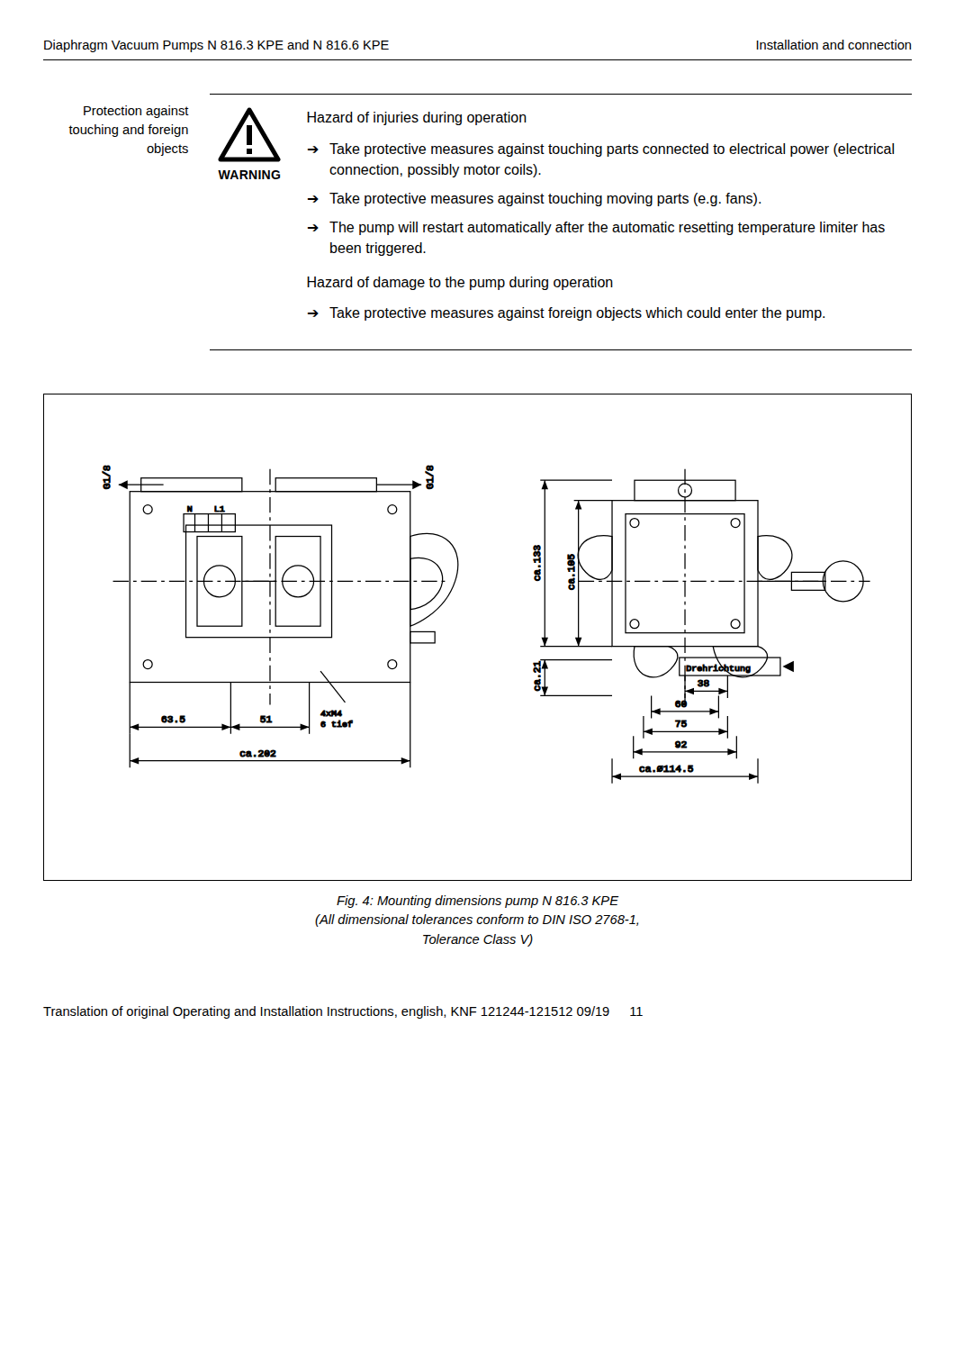Diaphragm Vacuum Pumps N 816.3 KPE and N 816.6 KPE
Installation and connection
Protection against touching and foreign objects
WARNING
Hazard of injuries during operation
Take protective measures against touching parts connected to electrical power (electrical connection, possibly motor coils).
Take protective measures against touching moving parts (e.g. fans).
The pump will restart automatically after the automatic resetting temperature limiter has been triggered.
Hazard of damage to the pump during operation
Take protective measures against foreign objects which could enter the pump.
N L1 63.5 51 ca.202 4xM4 6 tief G1/8 G1/8 ca.133 ca.105 ca.21 Drehrichtung 38 60 75 92 ca.⌀114.5
Fig. 4: Mounting dimensions pump N 816.3 KPE
(All dimensional tolerances conform to DIN ISO 2768-1,
Tolerance Class V)
Translation of original Operating and Installation Instructions, english, KNF 121244-121512 09/1911